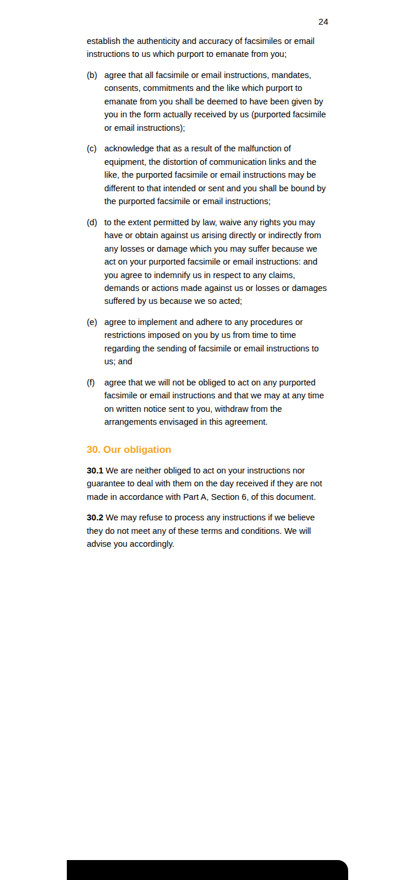24
establish the authenticity and accuracy of facsimiles or email instructions to us which purport to emanate from you;
(b) agree that all facsimile or email instructions, mandates, consents, commitments and the like which purport to emanate from you shall be deemed to have been given by you in the form actually received by us (purported facsimile or email instructions);
(c) acknowledge that as a result of the malfunction of equipment, the distortion of communication links and the like, the purported facsimile or email instructions may be different to that intended or sent and you shall be bound by the purported facsimile or email instructions;
(d) to the extent permitted by law, waive any rights you may have or obtain against us arising directly or indirectly from any losses or damage which you may suffer because we act on your purported facsimile or email instructions: and you agree to indemnify us in respect to any claims, demands or actions made against us or losses or damages suffered by us because we so acted;
(e) agree to implement and adhere to any procedures or restrictions imposed on you by us from time to time regarding the sending of facsimile or email instructions to us; and
(f) agree that we will not be obliged to act on any purported facsimile or email instructions and that we may at any time on written notice sent to you, withdraw from the arrangements envisaged in this agreement.
30. Our obligation
30.1 We are neither obliged to act on your instructions nor guarantee to deal with them on the day received if they are not made in accordance with Part A, Section 6, of this document.
30.2 We may refuse to process any instructions if we believe they do not meet any of these terms and conditions. We will advise you accordingly.